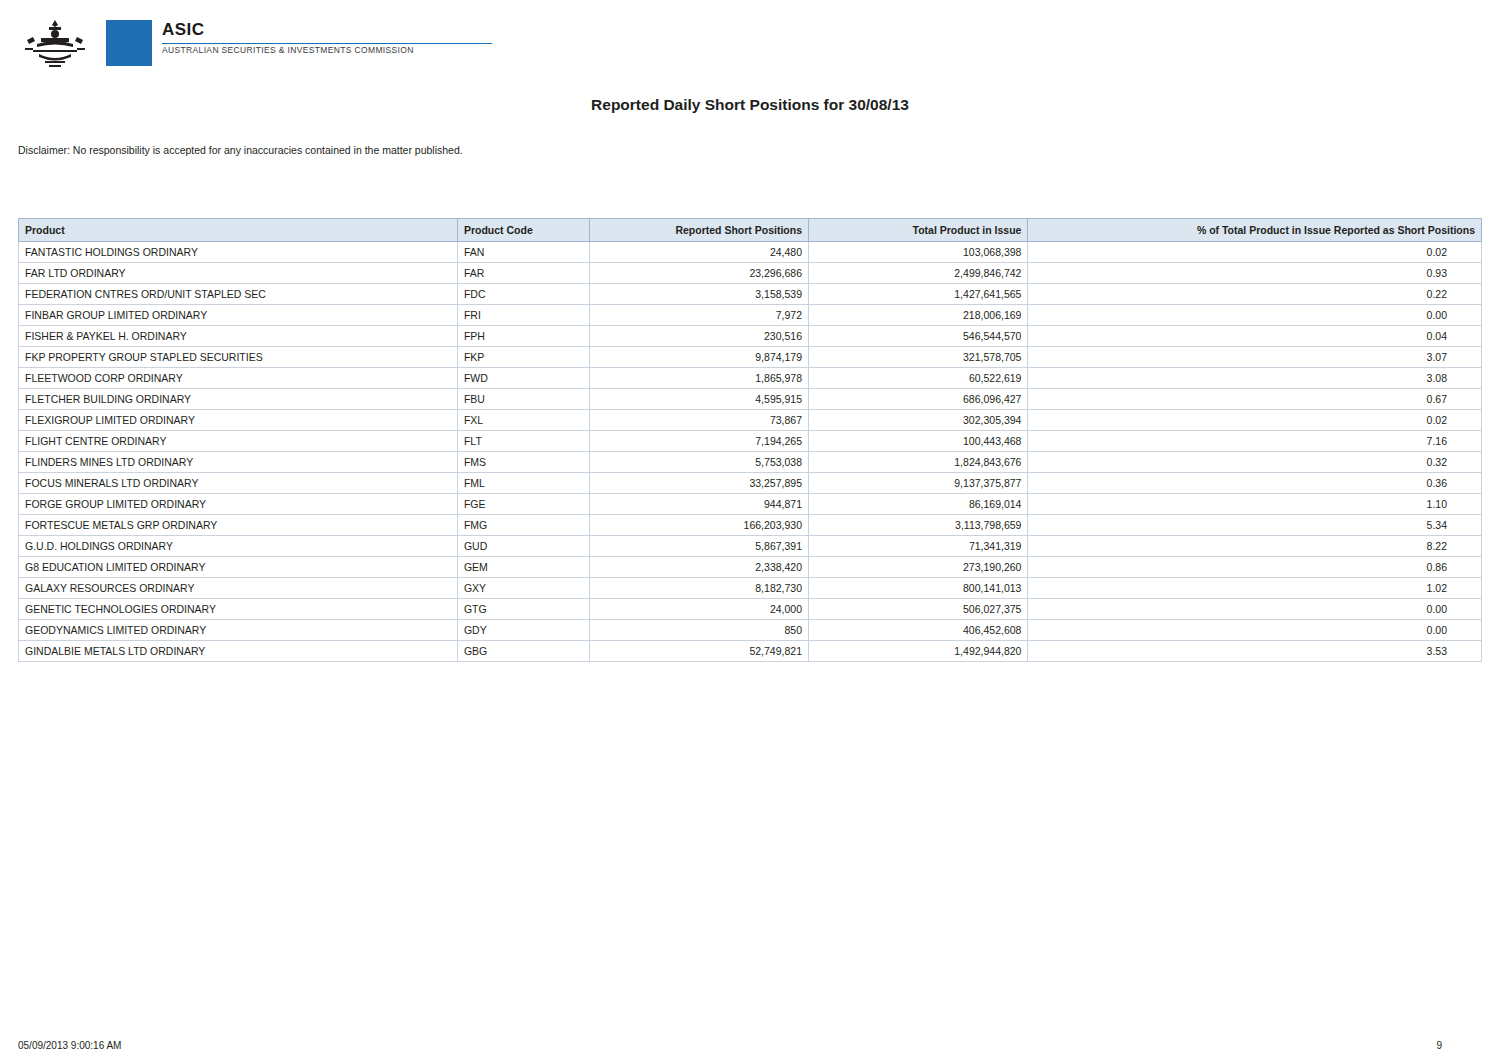ASIC
Australian Securities & Investments Commission
Reported Daily Short Positions for 30/08/13
Disclaimer: No responsibility is accepted for any inaccuracies contained in the matter published.
| Product | Product Code | Reported Short Positions | Total Product in Issue | % of Total Product in Issue Reported as Short Positions |
| --- | --- | --- | --- | --- |
| FANTASTIC HOLDINGS ORDINARY | FAN | 24,480 | 103,068,398 | 0.02 |
| FAR LTD ORDINARY | FAR | 23,296,686 | 2,499,846,742 | 0.93 |
| FEDERATION CNTRES ORD/UNIT STAPLED SEC | FDC | 3,158,539 | 1,427,641,565 | 0.22 |
| FINBAR GROUP LIMITED ORDINARY | FRI | 7,972 | 218,006,169 | 0.00 |
| FISHER & PAYKEL H. ORDINARY | FPH | 230,516 | 546,544,570 | 0.04 |
| FKP PROPERTY GROUP STAPLED SECURITIES | FKP | 9,874,179 | 321,578,705 | 3.07 |
| FLEETWOOD CORP ORDINARY | FWD | 1,865,978 | 60,522,619 | 3.08 |
| FLETCHER BUILDING ORDINARY | FBU | 4,595,915 | 686,096,427 | 0.67 |
| FLEXIGROUP LIMITED ORDINARY | FXL | 73,867 | 302,305,394 | 0.02 |
| FLIGHT CENTRE ORDINARY | FLT | 7,194,265 | 100,443,468 | 7.16 |
| FLINDERS MINES LTD ORDINARY | FMS | 5,753,038 | 1,824,843,676 | 0.32 |
| FOCUS MINERALS LTD ORDINARY | FML | 33,257,895 | 9,137,375,877 | 0.36 |
| FORGE GROUP LIMITED ORDINARY | FGE | 944,871 | 86,169,014 | 1.10 |
| FORTESCUE METALS GRP ORDINARY | FMG | 166,203,930 | 3,113,798,659 | 5.34 |
| G.U.D. HOLDINGS ORDINARY | GUD | 5,867,391 | 71,341,319 | 8.22 |
| G8 EDUCATION LIMITED ORDINARY | GEM | 2,338,420 | 273,190,260 | 0.86 |
| GALAXY RESOURCES ORDINARY | GXY | 8,182,730 | 800,141,013 | 1.02 |
| GENETIC TECHNOLOGIES ORDINARY | GTG | 24,000 | 506,027,375 | 0.00 |
| GEODYNAMICS LIMITED ORDINARY | GDY | 850 | 406,452,608 | 0.00 |
| GINDALBIE METALS LTD ORDINARY | GBG | 52,749,821 | 1,492,944,820 | 3.53 |
05/09/2013 9:00:16 AM
9